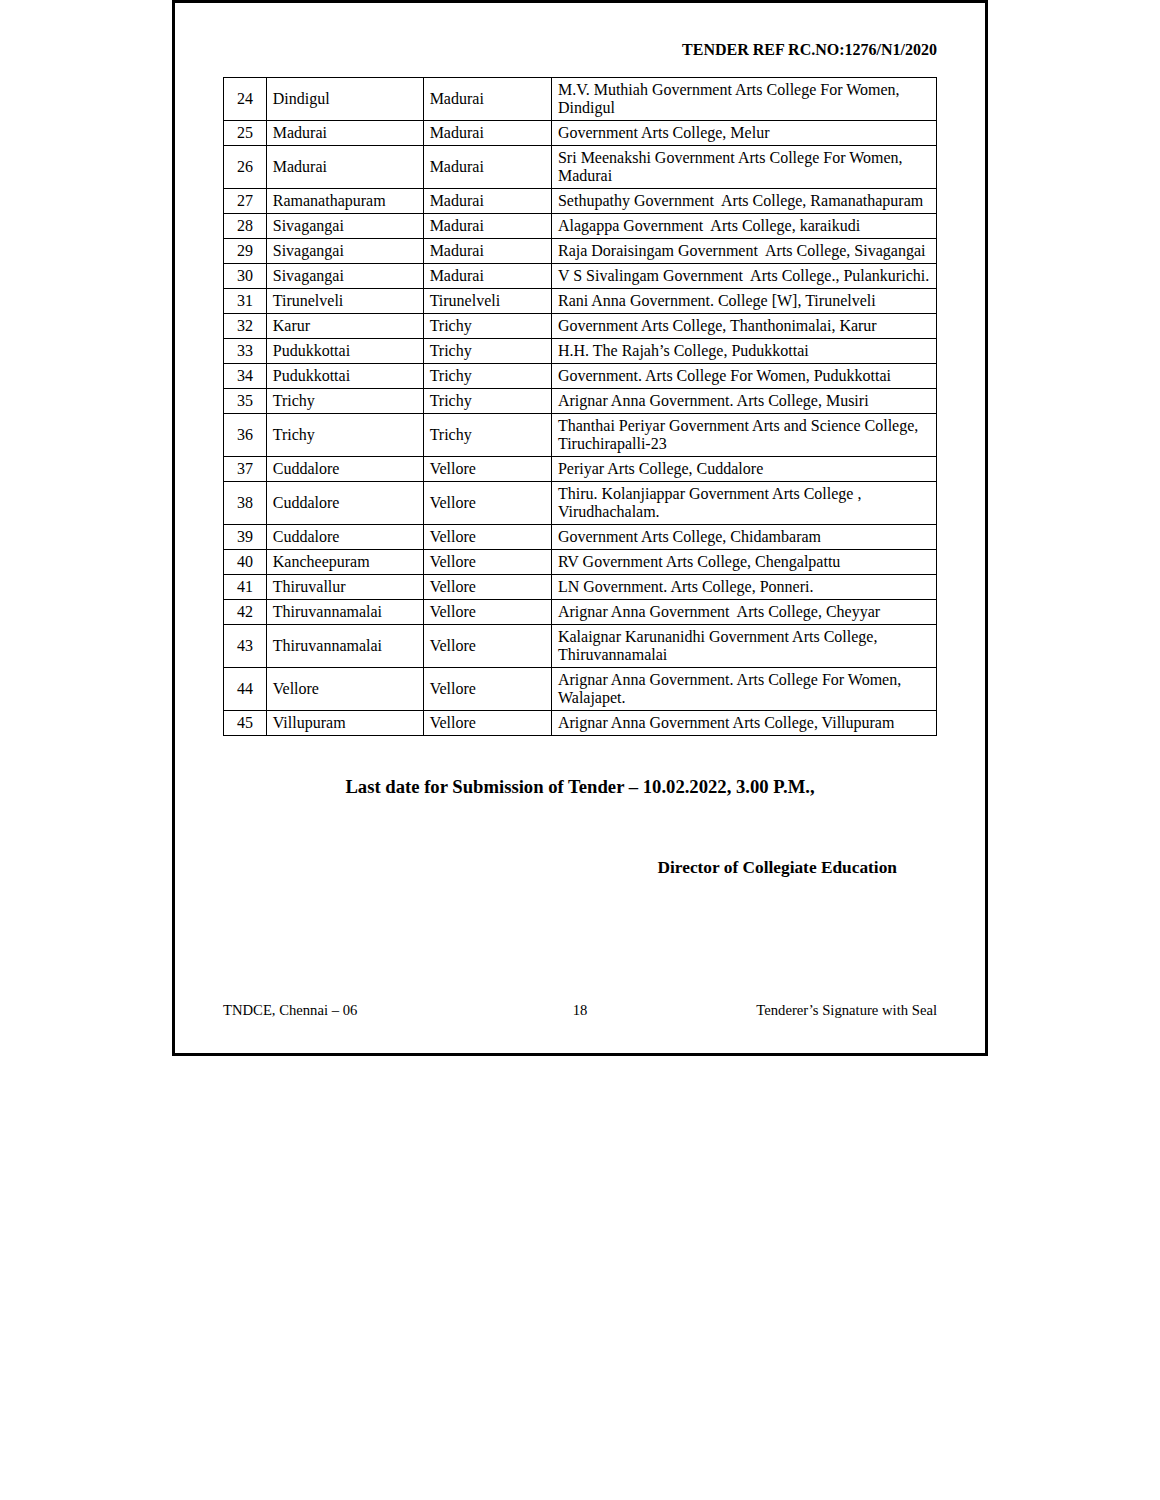TENDER REF RC.NO:1276/N1/2020
| 24 | Dindigul | Madurai | M.V. Muthiah Government Arts College For Women, Dindigul |
| 25 | Madurai | Madurai | Government Arts College, Melur |
| 26 | Madurai | Madurai | Sri Meenakshi Government Arts College For Women, Madurai |
| 27 | Ramanathapuram | Madurai | Sethupathy Government Arts College, Ramanathapuram |
| 28 | Sivagangai | Madurai | Alagappa Government Arts College, karaikudi |
| 29 | Sivagangai | Madurai | Raja Doraisingam Government Arts College, Sivagangai |
| 30 | Sivagangai | Madurai | V S Sivalingam Government Arts College., Pulankurichi. |
| 31 | Tirunelveli | Tirunelveli | Rani Anna Government. College [W], Tirunelveli |
| 32 | Karur | Trichy | Government Arts College, Thanthonimalai, Karur |
| 33 | Pudukkottai | Trichy | H.H. The Rajah’s College, Pudukkottai |
| 34 | Pudukkottai | Trichy | Government. Arts College For Women, Pudukkottai |
| 35 | Trichy | Trichy | Arignar Anna Government. Arts College, Musiri |
| 36 | Trichy | Trichy | Thanthai Periyar Government Arts and Science College, Tiruchirapalli-23 |
| 37 | Cuddalore | Vellore | Periyar Arts College, Cuddalore |
| 38 | Cuddalore | Vellore | Thiru. Kolanjiappar Government Arts College , Virudhachalam. |
| 39 | Cuddalore | Vellore | Government Arts College, Chidambaram |
| 40 | Kancheepuram | Vellore | RV Government Arts College, Chengalpattu |
| 41 | Thiruvallur | Vellore | LN Government. Arts College, Ponneri. |
| 42 | Thiruvannamalai | Vellore | Arignar Anna Government Arts College, Cheyyar |
| 43 | Thiruvannamalai | Vellore | Kalaignar Karunanidhi Government Arts College, Thiruvannamalai |
| 44 | Vellore | Vellore | Arignar Anna Government. Arts College For Women, Walajapet. |
| 45 | Villupuram | Vellore | Arignar Anna Government Arts College, Villupuram |
Last date for Submission of Tender – 10.02.2022, 3.00 P.M.,
Director of Collegiate Education
TNDCE, Chennai – 06
18
Tenderer’s Signature with Seal